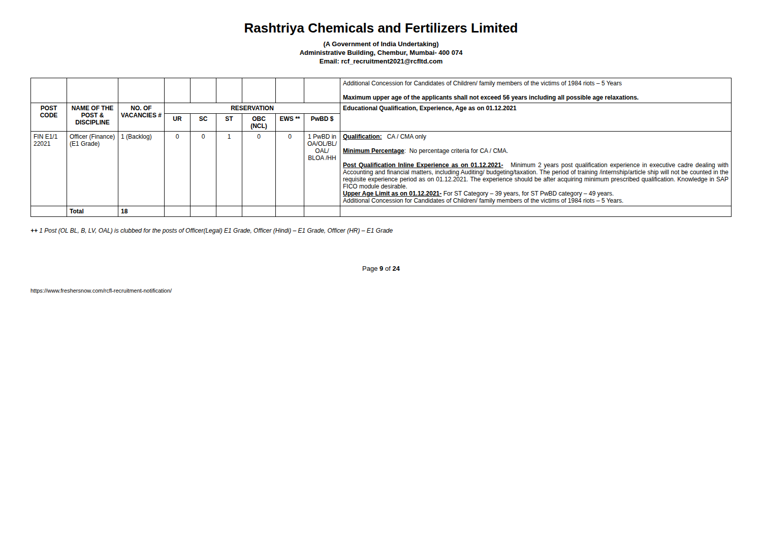Rashtriya Chemicals and Fertilizers Limited
(A Government of India Undertaking)
Administrative Building, Chembur, Mumbai- 400 074
Email: rcf_recruitment2021@rcfltd.com
| | | | | | | | | | Additional Concession for Candidates of Children/ family members of the victims of 1984 riots – 5 Years Maximum upper age of the applicants shall not exceed 56 years including all possible age relaxations. |
| POST CODE | NAME OF THE POST & DISCIPLINE | NO. OF VACANCIES # | RESERVATION | Educational Qualification, Experience, Age as on 01.12.2021 |
| UR | SC | ST | OBC (NCL) | EWS ** | PwBD $ |
| FIN E1/1 22021 | Officer (Finance) (E1 Grade) | 1 (Backlog) | 0 | 0 | 1 | 0 | 0 | 1 PwBD in OA/OL/BL/ OAL/ BLOA /HH | Qualification: CA / CMA only Minimum Percentage : No percentage criteria for CA / CMA. Post Qualification Inline Experience as on 01.12.2021- Minimum 2 years post qualification experience in executive cadre dealing with Accounting and financial matters, including Auditing/ budgeting/taxation. The period of training /internship/article ship will not be counted in the requisite experience period as on 01.12.2021. The experience should be after acquiring minimum prescribed qualification. Knowledge in SAP FICO module desirable. Upper Age Limit as on 01.12.2021- For ST Category – 39 years, for ST PwBD category – 49 years. Additional Concession for Candidates of Children/ family members of the victims of 1984 riots – 5 Years. |
| | Total | 18 | | | | | | | |
++ 1 Post (OL BL, B, LV, OAL) is clubbed for the posts of Officer(Legal) E1 Grade, Officer (Hindi) – E1 Grade, Officer (HR) – E1 Grade
Page 9 of 24
https://www.freshersnow.com/rcfl-recruitment-notification/